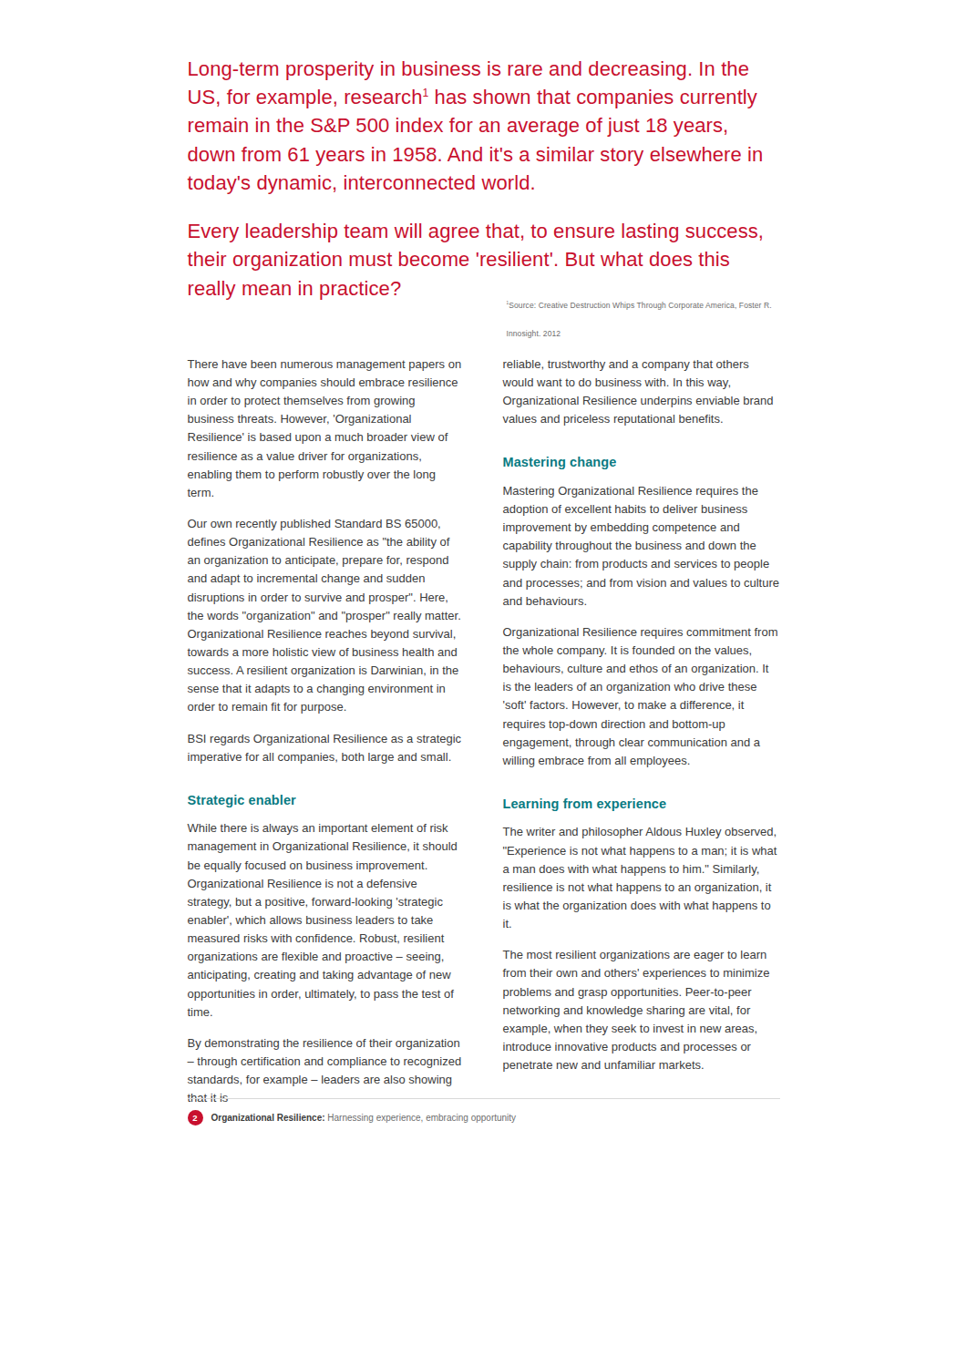Long-term prosperity in business is rare and decreasing. In the US, for example, research1 has shown that companies currently remain in the S&P 500 index for an average of just 18 years, down from 61 years in 1958. And it's a similar story elsewhere in today's dynamic, interconnected world.
Every leadership team will agree that, to ensure lasting success, their organization must become 'resilient'. But what does this really mean in practice?1Source: Creative Destruction Whips Through Corporate America, Foster R. Innosight. 2012
There have been numerous management papers on how and why companies should embrace resilience in order to protect themselves from growing business threats. However, 'Organizational Resilience' is based upon a much broader view of resilience as a value driver for organizations, enabling them to perform robustly over the long term.
Our own recently published Standard BS 65000, defines Organizational Resilience as "the ability of an organization to anticipate, prepare for, respond and adapt to incremental change and sudden disruptions in order to survive and prosper". Here, the words "organization" and "prosper" really matter. Organizational Resilience reaches beyond survival, towards a more holistic view of business health and success. A resilient organization is Darwinian, in the sense that it adapts to a changing environment in order to remain fit for purpose.
BSI regards Organizational Resilience as a strategic imperative for all companies, both large and small.
Strategic enabler
While there is always an important element of risk management in Organizational Resilience, it should be equally focused on business improvement. Organizational Resilience is not a defensive strategy, but a positive, forward-looking 'strategic enabler', which allows business leaders to take measured risks with confidence. Robust, resilient organizations are flexible and proactive – seeing, anticipating, creating and taking advantage of new opportunities in order, ultimately, to pass the test of time.
By demonstrating the resilience of their organization – through certification and compliance to recognized standards, for example – leaders are also showing that it is
reliable, trustworthy and a company that others would want to do business with. In this way, Organizational Resilience underpins enviable brand values and priceless reputational benefits.
Mastering change
Mastering Organizational Resilience requires the adoption of excellent habits to deliver business improvement by embedding competence and capability throughout the business and down the supply chain: from products and services to people and processes; and from vision and values to culture and behaviours.
Organizational Resilience requires commitment from the whole company. It is founded on the values, behaviours, culture and ethos of an organization. It is the leaders of an organization who drive these 'soft' factors. However, to make a difference, it requires top-down direction and bottom-up engagement, through clear communication and a willing embrace from all employees.
Learning from experience
The writer and philosopher Aldous Huxley observed, "Experience is not what happens to a man; it is what a man does with what happens to him." Similarly, resilience is not what happens to an organization, it is what the organization does with what happens to it.
The most resilient organizations are eager to learn from their own and others' experiences to minimize problems and grasp opportunities. Peer-to-peer networking and knowledge sharing are vital, for example, when they seek to invest in new areas, introduce innovative products and processes or penetrate new and unfamiliar markets.
2 Organizational Resilience: Harnessing experience, embracing opportunity